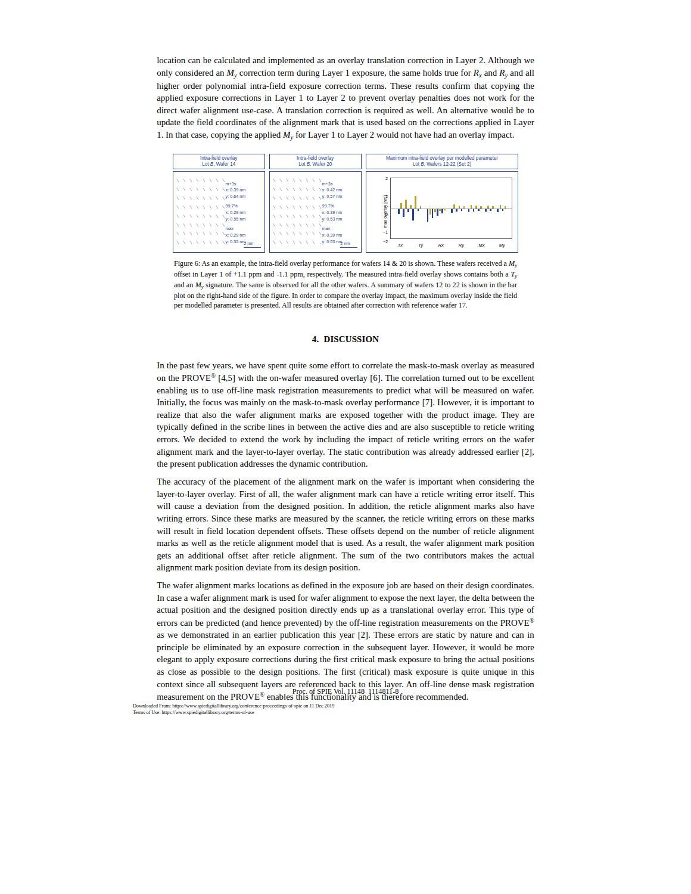location can be calculated and implemented as an overlay translation correction in Layer 2. Although we only considered an My correction term during Layer 1 exposure, the same holds true for Rx and Ry and all higher order polynomial intra-field exposure correction terms. These results confirm that copying the applied exposure corrections in Layer 1 to Layer 2 to prevent overlay penalties does not work for the direct wafer alignment use-case. A translation correction is required as well. An alternative would be to update the field coordinates of the alignment mark that is used based on the corrections applied in Layer 1. In that case, copying the applied My for Layer 1 to Layer 2 would not have had an overlay impact.
Intra-field overlay
Lot B, Wafer 14
Intra-field overlay
Lot B, Wafer 20
Maximum intra-field overlay per modelled parameter
Lot B, Wafers 12-22 (Set 2)
\\\\\\\\
\\\\\\\\
\\\\\\\\
\\\\\\\\
\\\\\\\\
\\\\\\\\
\\\\\\\\
\\\\\\\\
m+3s
x: 0.39 nm
y: 0.64 nm
99.7%
x: 0.29 nm
y: 0.55 nm
max
x: 0.29 nm
y: 0.55 nm
2 nm
\\\\\\\\
\\\\\\\\
\\\\\\\\
\\\\\\\\
\\\\\\\\
\\\\\\\\
\\\\\\\\
\\\\\\\.
m+3s
x: 0.42 nm
y: 0.57 nm
99.7%
x: 0.39 nm
y: 0.53 nm
max
x: 0.39 nm
y: 0.53 nm
2 nm
max overlay [nm]
2
1
0
−1
−2
Tx Ty Rx Ry Mx My
Figure 6: As an example, the intra-field overlay performance for wafers 14 & 20 is shown. These wafers received a My offset in Layer 1 of +1.1 ppm and -1.1 ppm, respectively. The measured intra-field overlay shows contains both a Ty and an My signature. The same is observed for all the other wafers. A summary of wafers 12 to 22 is shown in the bar plot on the right-hand side of the figure. In order to compare the overlay impact, the maximum overlay inside the field per modelled parameter is presented. All results are obtained after correction with reference wafer 17.
4. DISCUSSION
In the past few years, we have spent quite some effort to correlate the mask-to-mask overlay as measured on the PROVE® [4,5] with the on-wafer measured overlay [6]. The correlation turned out to be excellent enabling us to use off-line mask registration measurements to predict what will be measured on wafer. Initially, the focus was mainly on the mask-to-mask overlay performance [7]. However, it is important to realize that also the wafer alignment marks are exposed together with the product image. They are typically defined in the scribe lines in between the active dies and are also susceptible to reticle writing errors. We decided to extend the work by including the impact of reticle writing errors on the wafer alignment mark and the layer-to-layer overlay. The static contribution was already addressed earlier [2], the present publication addresses the dynamic contribution.
The accuracy of the placement of the alignment mark on the wafer is important when considering the layer-to-layer overlay. First of all, the wafer alignment mark can have a reticle writing error itself. This will cause a deviation from the designed position. In addition, the reticle alignment marks also have writing errors. Since these marks are measured by the scanner, the reticle writing errors on these marks will result in field location dependent offsets. These offsets depend on the number of reticle alignment marks as well as the reticle alignment model that is used. As a result, the wafer alignment mark position gets an additional offset after reticle alignment. The sum of the two contributors makes the actual alignment mark position deviate from its design position.
The wafer alignment marks locations as defined in the exposure job are based on their design coordinates. In case a wafer alignment mark is used for wafer alignment to expose the next layer, the delta between the actual position and the designed position directly ends up as a translational overlay error. This type of errors can be predicted (and hence prevented) by the off-line registration measurements on the PROVE® as we demonstrated in an earlier publication this year [2]. These errors are static by nature and can in principle be eliminated by an exposure correction in the subsequent layer. However, it would be more elegant to apply exposure corrections during the first critical mask exposure to bring the actual positions as close as possible to the design positions. The first (critical) mask exposure is quite unique in this context since all subsequent layers are referenced back to this layer. An off-line dense mask registration measurement on the PROVE® enables this functionality and is therefore recommended.
Proc. of SPIE Vol. 11148 1114811-8
Downloaded From: https://www.spiedigitallibrary.org/conference-proceedings-of-spie on 11 Dec 2019
Terms of Use: https://www.spiedigitallibrary.org/terms-of-use